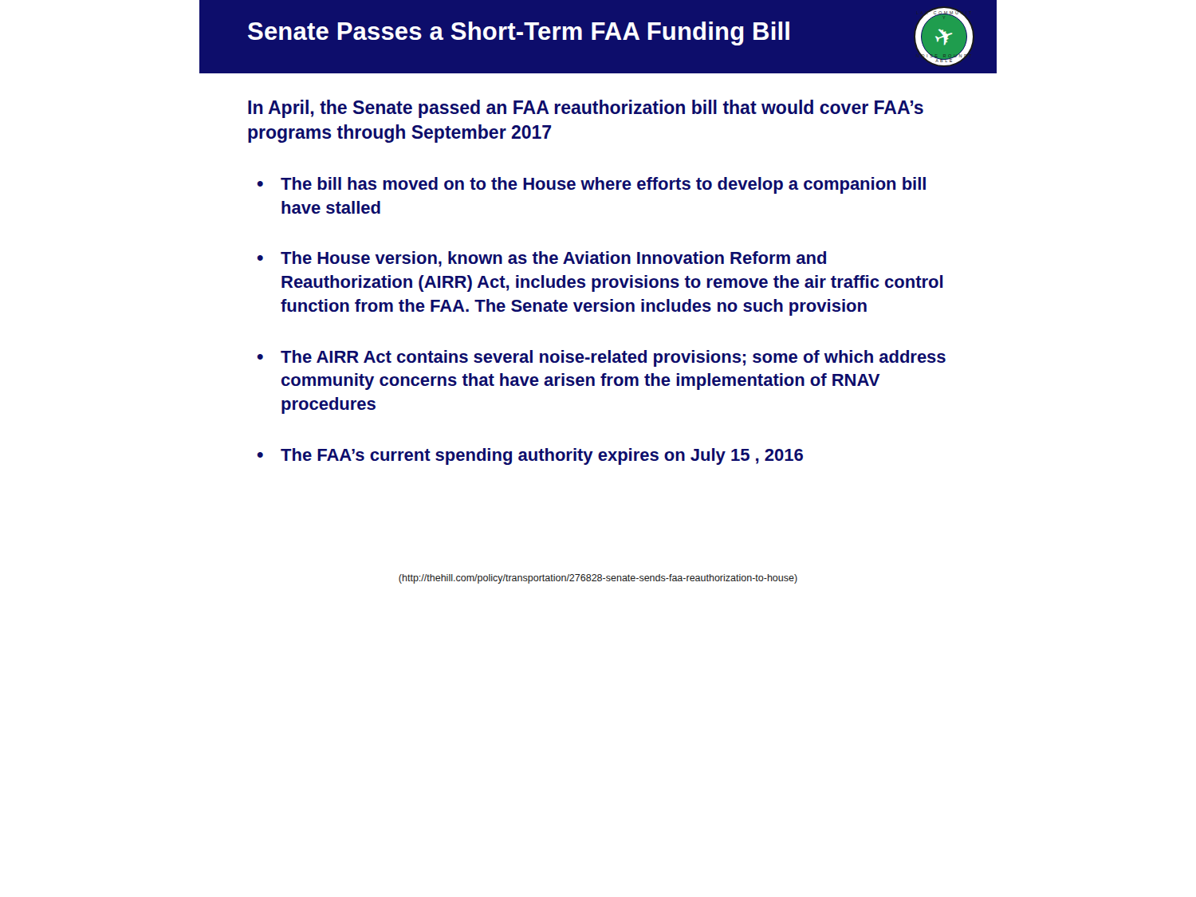Senate Passes a Short-Term FAA Funding Bill
✈
L A X C O M M U N I T Y N O I S E R O U N D T A B L E
In April, the Senate passed an FAA reauthorization bill that would cover FAA’s programs through September 2017
The bill has moved on to the House where efforts to develop a companion bill have stalled
The House version, known as the Aviation Innovation Reform and Reauthorization (AIRR) Act, includes provisions to remove the air traffic control function from the FAA. The Senate version includes no such provision
The AIRR Act contains several noise-related provisions; some of which address community concerns that have arisen from the implementation of RNAV procedures
The FAA’s current spending authority expires on July 15 , 2016
(http://thehill.com/policy/transportation/276828-senate-sends-faa-reauthorization-to-house)